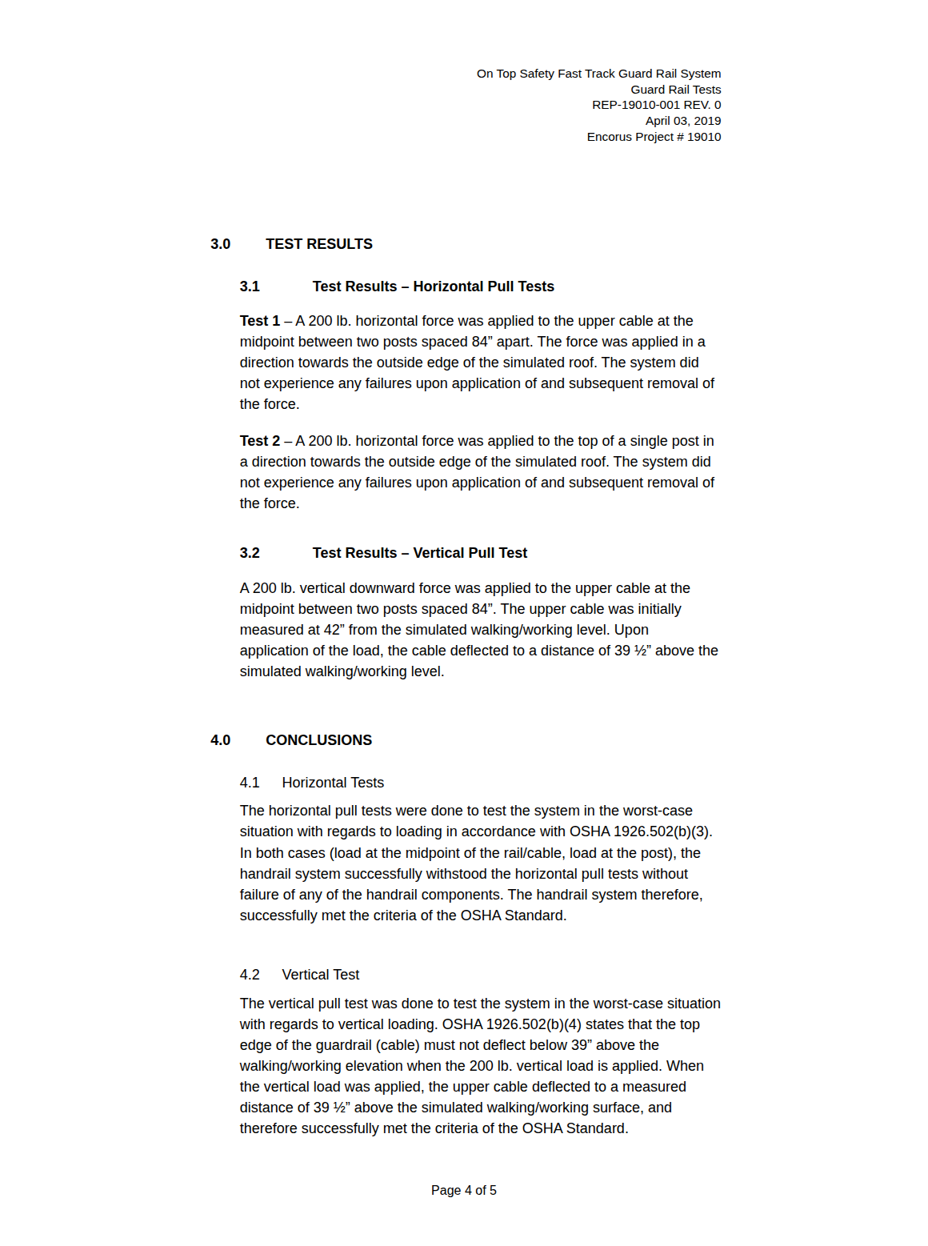On Top Safety Fast Track Guard Rail System
Guard Rail Tests
REP-19010-001 REV. 0
April 03, 2019
Encorus Project # 19010
3.0 TEST RESULTS
3.1 Test Results – Horizontal Pull Tests
Test 1 – A 200 lb. horizontal force was applied to the upper cable at the midpoint between two posts spaced 84” apart. The force was applied in a direction towards the outside edge of the simulated roof. The system did not experience any failures upon application of and subsequent removal of the force.
Test 2 – A 200 lb. horizontal force was applied to the top of a single post in a direction towards the outside edge of the simulated roof. The system did not experience any failures upon application of and subsequent removal of the force.
3.2 Test Results – Vertical Pull Test
A 200 lb. vertical downward force was applied to the upper cable at the midpoint between two posts spaced 84”. The upper cable was initially measured at 42” from the simulated walking/working level. Upon application of the load, the cable deflected to a distance of 39 ½” above the simulated walking/working level.
4.0 CONCLUSIONS
4.1 Horizontal Tests
The horizontal pull tests were done to test the system in the worst-case situation with regards to loading in accordance with OSHA 1926.502(b)(3). In both cases (load at the midpoint of the rail/cable, load at the post), the handrail system successfully withstood the horizontal pull tests without failure of any of the handrail components. The handrail system therefore, successfully met the criteria of the OSHA Standard.
4.2 Vertical Test
The vertical pull test was done to test the system in the worst-case situation with regards to vertical loading. OSHA 1926.502(b)(4) states that the top edge of the guardrail (cable) must not deflect below 39” above the walking/working elevation when the 200 lb. vertical load is applied. When the vertical load was applied, the upper cable deflected to a measured distance of 39 ½” above the simulated walking/working surface, and therefore successfully met the criteria of the OSHA Standard.
Page 4 of 5